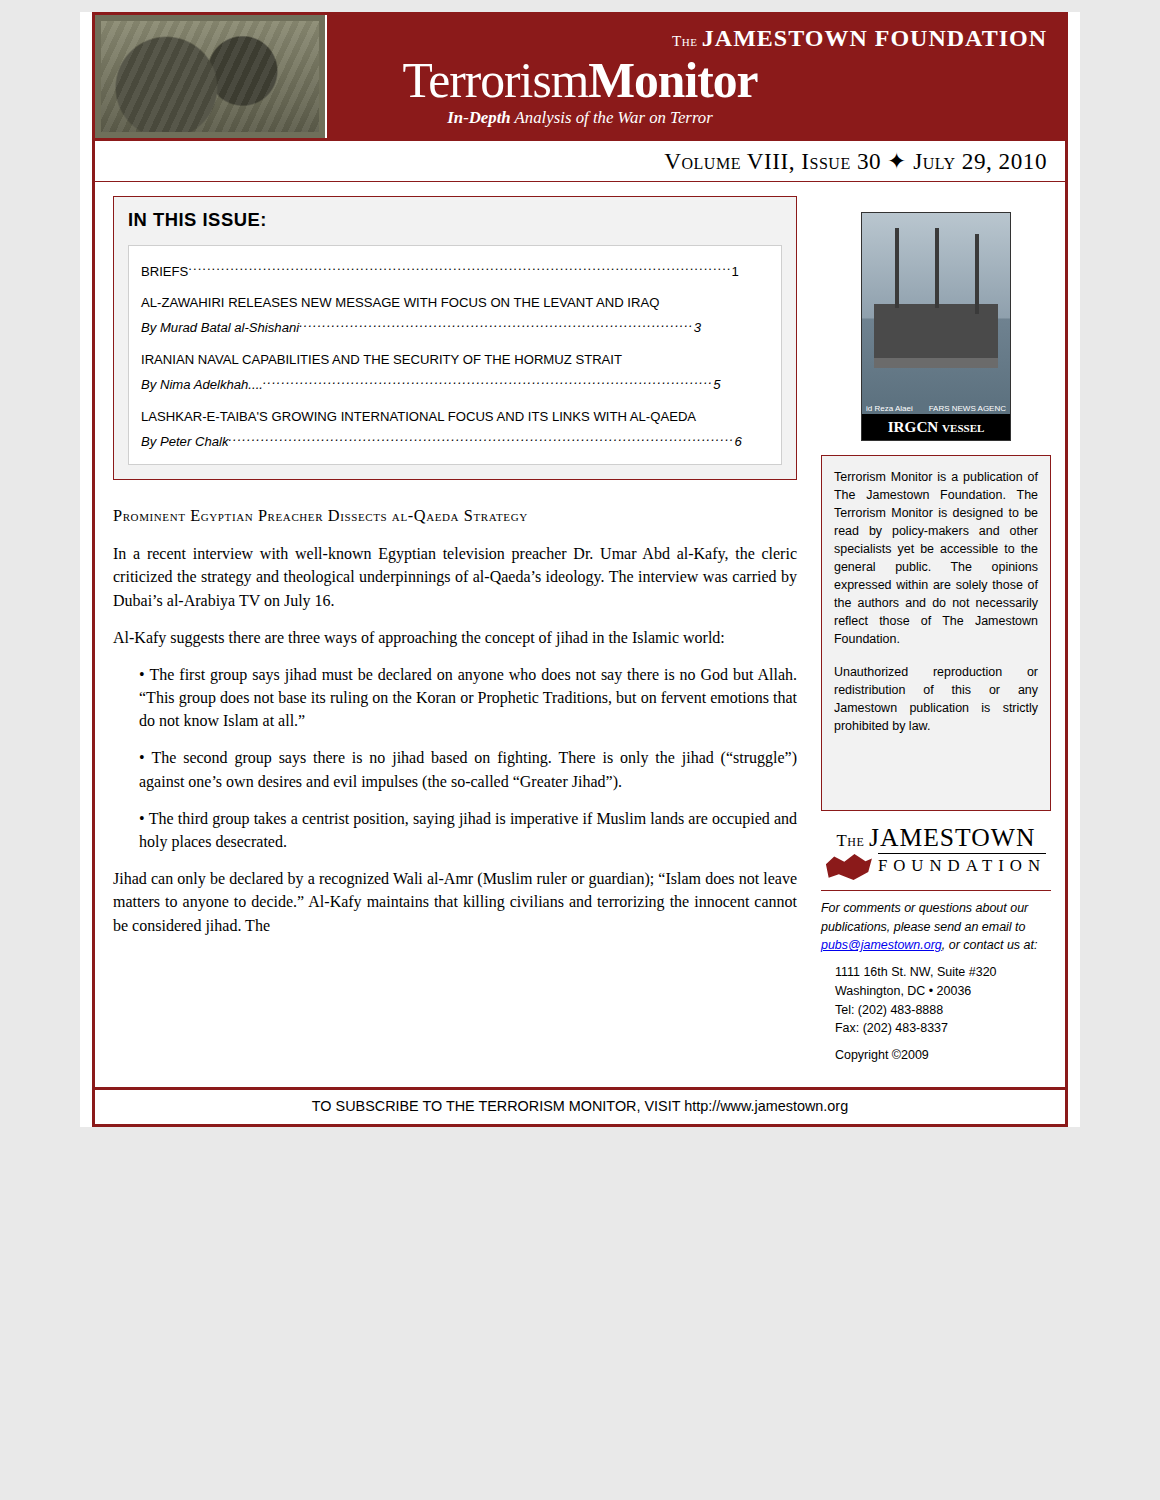The JAMESTOWN FOUNDATION
Terrorism Monitor
In-Depth Analysis of the War on Terror
Volume VIII, Issue 30 ✦ July 29, 2010
IN THIS ISSUE:
BRIEFS..................................................................................................................... 1
AL-ZAWAHIRI RELEASES NEW MESSAGE WITH FOCUS ON THE LEVANT AND IRAQ By Murad Batal al-Shishani..................................................................................... 3
IRANIAN NAVAL CAPABILITIES AND THE SECURITY OF THE HORMUZ STRAIT By Nima Adelkhah..................................................................................................... 5
LASHKAR-E-TAIBA'S GROWING INTERNATIONAL FOCUS AND ITS LINKS WITH AL-QAEDA By Peter Chalk............................................................................................................. 6
Prominent Egyptian Preacher Dissects al-Qaeda Strategy
In a recent interview with well-known Egyptian television preacher Dr. Umar Abd al-Kafy, the cleric criticized the strategy and theological underpinnings of al-Qaeda’s ideology. The interview was carried by Dubai’s al-Arabiya TV on July 16.
Al-Kafy suggests there are three ways of approaching the concept of jihad in the Islamic world:
The first group says jihad must be declared on anyone who does not say there is no God but Allah. “This group does not base its ruling on the Koran or Prophetic Traditions, but on fervent emotions that do not know Islam at all.”
The second group says there is no jihad based on fighting. There is only the jihad (“struggle”) against one’s own desires and evil impulses (the so-called “Greater Jihad”).
The third group takes a centrist position, saying jihad is imperative if Muslim lands are occupied and holy places desecrated.
Jihad can only be declared by a recognized Wali al-Amr (Muslim ruler or guardian); “Islam does not leave matters to anyone to decide.” Al-Kafy maintains that killing civilians and terrorizing the innocent cannot be considered jihad. The
id Reza Alaei FARS NEWS AGENC
IRGCN vessel
Terrorism Monitor is a publication of The Jamestown Foundation. The Terrorism Monitor is designed to be read by policy-makers and other specialists yet be accessible to the general public. The opinions expressed within are solely those of the authors and do not necessarily reflect those of The Jamestown Foundation.
Unauthorized reproduction or redistribution of this or any Jamestown publication is strictly prohibited by law.
The JAMESTOWN
FOUNDATION
For comments or questions about our publications, please send an email to pubs@jamestown.org, or contact us at:
1111 16th St. NW, Suite #320
Washington, DC • 20036
Tel: (202) 483-8888
Fax: (202) 483-8337
Copyright ©2009
TO SUBSCRIBE TO THE TERRORISM MONITOR, VISIT http://www.jamestown.org